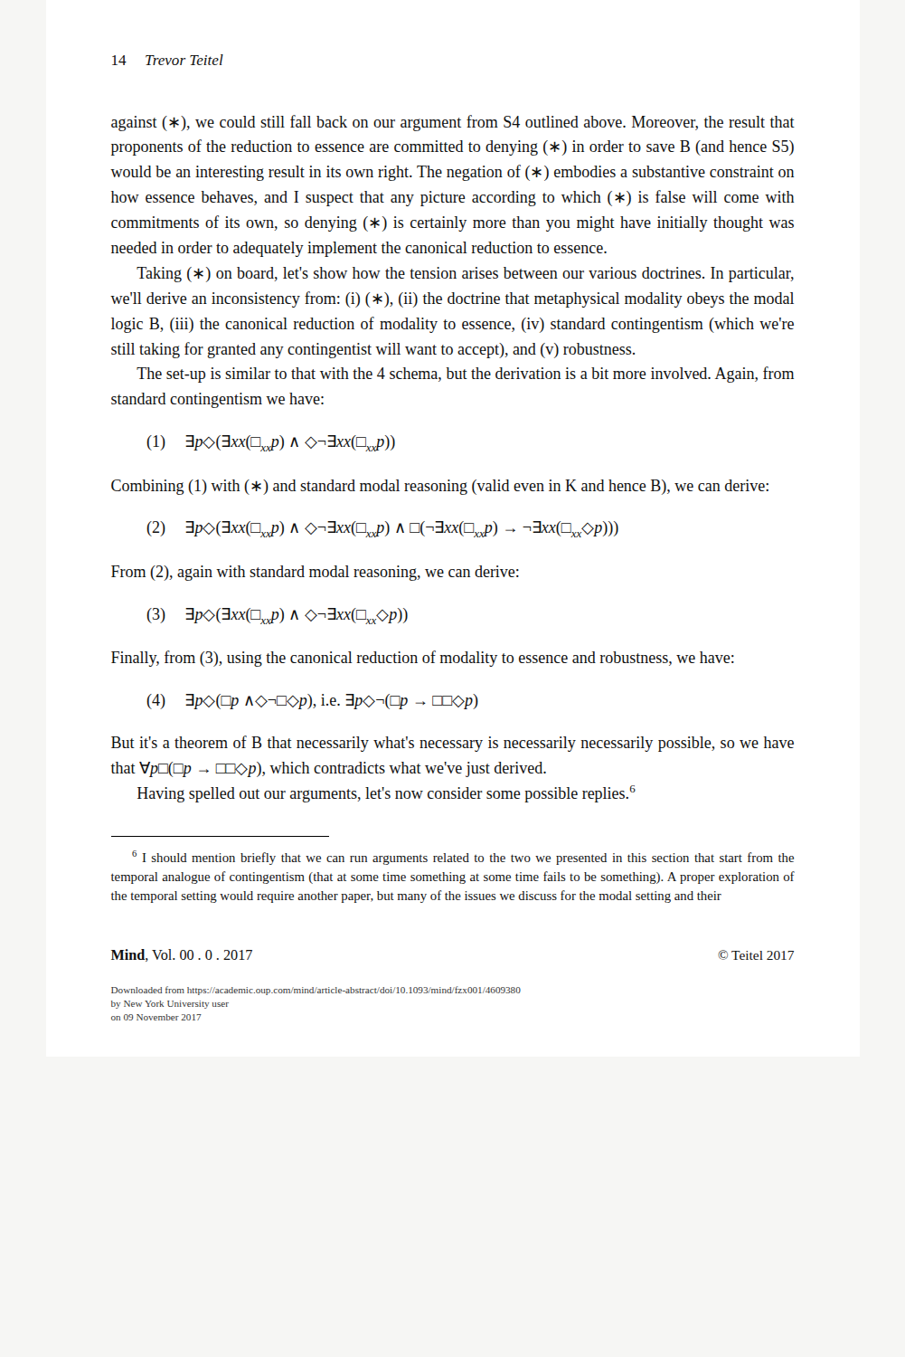14 Trevor Teitel
against (∗), we could still fall back on our argument from S4 outlined above. Moreover, the result that proponents of the reduction to essence are committed to denying (∗) in order to save B (and hence S5) would be an interesting result in its own right. The negation of (∗) embodies a substantive constraint on how essence behaves, and I suspect that any picture according to which (∗) is false will come with commitments of its own, so denying (∗) is certainly more than you might have initially thought was needed in order to adequately implement the canonical reduction to essence.
Taking (∗) on board, let's show how the tension arises between our various doctrines. In particular, we'll derive an inconsistency from: (i) (∗), (ii) the doctrine that metaphysical modality obeys the modal logic B, (iii) the canonical reduction of modality to essence, (iv) standard contingentism (which we're still taking for granted any contingentist will want to accept), and (v) robustness.
The set-up is similar to that with the 4 schema, but the derivation is a bit more involved. Again, from standard contingentism we have:
(1) ∃p◇(∃xx(□xxp) ∧ ◇¬∃xx(□xxp))
Combining (1) with (∗) and standard modal reasoning (valid even in K and hence B), we can derive:
(2) ∃p◇(∃xx(□xxp) ∧ ◇¬∃xx(□xxp) ∧ □(¬∃xx(□xxp) → ¬∃xx(□xx◇p)))
From (2), again with standard modal reasoning, we can derive:
(3) ∃p◇(∃xx(□xxp) ∧ ◇¬∃xx(□xx◇p))
Finally, from (3), using the canonical reduction of modality to essence and robustness, we have:
(4) ∃p◇(□p ∧◇¬□◇p), i.e. ∃p◇¬(□p → □□◇p)
But it's a theorem of B that necessarily what's necessary is necessarily necessarily possible, so we have that ∀p□(□p → □□◇p), which contradicts what we've just derived.
Having spelled out our arguments, let's now consider some possible replies.6
6 I should mention briefly that we can run arguments related to the two we presented in this section that start from the temporal analogue of contingentism (that at some time something at some time fails to be something). A proper exploration of the temporal setting would require another paper, but many of the issues we discuss for the modal setting and their
Mind, Vol. 00 . 0 . 2017 © Teitel 2017
Downloaded from https://academic.oup.com/mind/article-abstract/doi/10.1093/mind/fzx001/4609380
by New York University user
on 09 November 2017